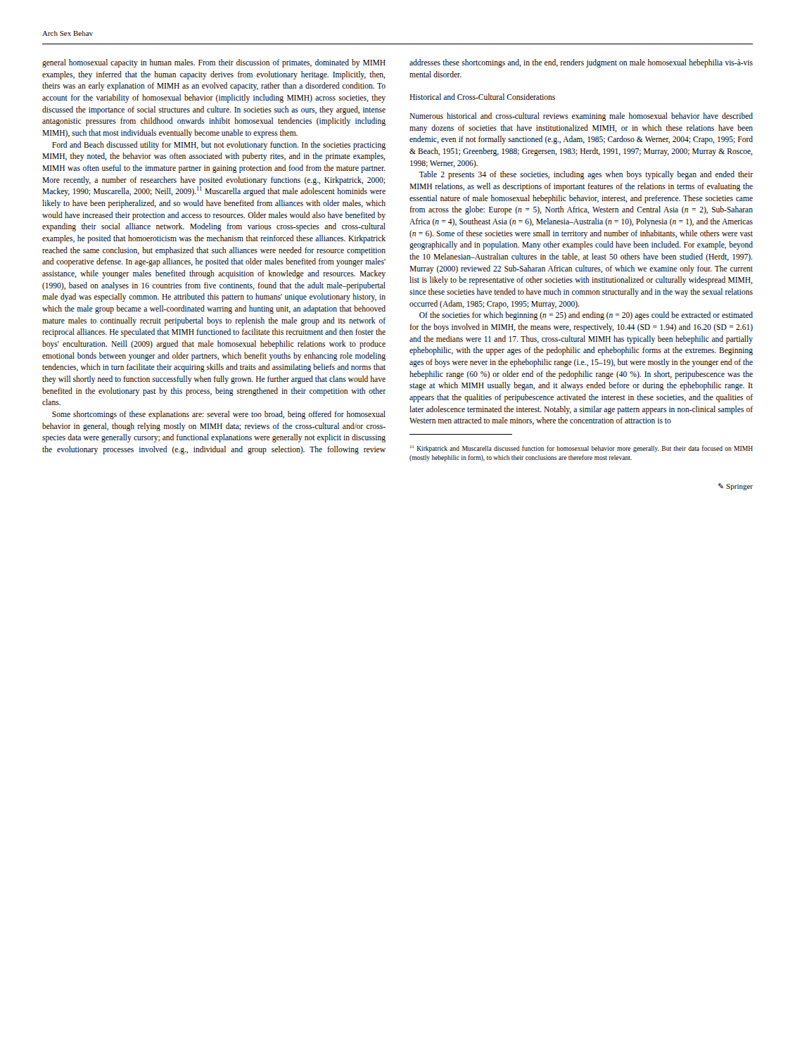Arch Sex Behav
general homosexual capacity in human males. From their discussion of primates, dominated by MIMH examples, they inferred that the human capacity derives from evolutionary heritage. Implicitly, then, theirs was an early explanation of MIMH as an evolved capacity, rather than a disordered condition. To account for the variability of homosexual behavior (implicitly including MIMH) across societies, they discussed the importance of social structures and culture. In societies such as ours, they argued, intense antagonistic pressures from childhood onwards inhibit homosexual tendencies (implicitly including MIMH), such that most individuals eventually become unable to express them.
Ford and Beach discussed utility for MIMH, but not evolutionary function. In the societies practicing MIMH, they noted, the behavior was often associated with puberty rites, and in the primate examples, MIMH was often useful to the immature partner in gaining protection and food from the mature partner. More recently, a number of researchers have posited evolutionary functions (e.g., Kirkpatrick, 2000; Mackey, 1990; Muscarella, 2000; Neill, 2009).11 Muscarella argued that male adolescent hominids were likely to have been peripheralized, and so would have benefited from alliances with older males, which would have increased their protection and access to resources. Older males would also have benefited by expanding their social alliance network. Modeling from various cross-species and cross-cultural examples, he posited that homoeroticism was the mechanism that reinforced these alliances. Kirkpatrick reached the same conclusion, but emphasized that such alliances were needed for resource competition and cooperative defense. In age-gap alliances, he posited that older males benefited from younger males' assistance, while younger males benefited through acquisition of knowledge and resources. Mackey (1990), based on analyses in 16 countries from five continents, found that the adult male–peripubertal male dyad was especially common. He attributed this pattern to humans' unique evolutionary history, in which the male group became a well-coordinated warring and hunting unit, an adaptation that behooved mature males to continually recruit peripubertal boys to replenish the male group and its network of reciprocal alliances. He speculated that MIMH functioned to facilitate this recruitment and then foster the boys' enculturation. Neill (2009) argued that male homosexual hebephilic relations work to produce emotional bonds between younger and older partners, which benefit youths by enhancing role modeling tendencies, which in turn facilitate their acquiring skills and traits and assimilating beliefs and norms that they will shortly need to function successfully when fully grown. He further argued that clans would have benefited in the evolutionary past by this process, being strengthened in their competition with other clans.
Some shortcomings of these explanations are: several were too broad, being offered for homosexual behavior in general, though relying mostly on MIMH data; reviews of the cross-cultural and/or cross-species data were generally cursory; and functional explanations were generally not explicit in discussing the evolutionary processes involved (e.g., individual and group selection). The following review addresses these shortcomings and, in the end, renders judgment on male homosexual hebephilia vis-à-vis mental disorder.
Historical and Cross-Cultural Considerations
Numerous historical and cross-cultural reviews examining male homosexual behavior have described many dozens of societies that have institutionalized MIMH, or in which these relations have been endemic, even if not formally sanctioned (e.g., Adam, 1985; Cardoso & Werner, 2004; Crapo, 1995; Ford & Beach, 1951; Greenberg, 1988; Gregersen, 1983; Herdt, 1991, 1997; Murray, 2000; Murray & Roscoe, 1998; Werner, 2006).
Table 2 presents 34 of these societies, including ages when boys typically began and ended their MIMH relations, as well as descriptions of important features of the relations in terms of evaluating the essential nature of male homosexual hebephilic behavior, interest, and preference. These societies came from across the globe: Europe (n = 5), North Africa, Western and Central Asia (n = 2), Sub-Saharan Africa (n = 4), Southeast Asia (n = 6), Melanesia–Australia (n = 10), Polynesia (n = 1), and the Americas (n = 6). Some of these societies were small in territory and number of inhabitants, while others were vast geographically and in population. Many other examples could have been included. For example, beyond the 10 Melanesian–Australian cultures in the table, at least 50 others have been studied (Herdt, 1997). Murray (2000) reviewed 22 Sub-Saharan African cultures, of which we examine only four. The current list is likely to be representative of other societies with institutionalized or culturally widespread MIMH, since these societies have tended to have much in common structurally and in the way the sexual relations occurred (Adam, 1985; Crapo, 1995; Murray, 2000).
Of the societies for which beginning (n = 25) and ending (n = 20) ages could be extracted or estimated for the boys involved in MIMH, the means were, respectively, 10.44 (SD = 1.94) and 16.20 (SD = 2.61) and the medians were 11 and 17. Thus, cross-cultural MIMH has typically been hebephilic and partially ephebophilic, with the upper ages of the pedophilic and ephebophilic forms at the extremes. Beginning ages of boys were never in the ephebophilic range (i.e., 15–19), but were mostly in the younger end of the hebephilic range (60 %) or older end of the pedophilic range (40 %). In short, peripubescence was the stage at which MIMH usually began, and it always ended before or during the ephebophilic range. It appears that the qualities of peripubescence activated the interest in these societies, and the qualities of later adolescence terminated the interest. Notably, a similar age pattern appears in non-clinical samples of Western men attracted to male minors, where the concentration of attraction is to
11 Kirkpatrick and Muscarella discussed function for homosexual behavior more generally. But their data focused on MIMH (mostly hebephilic in form), to which their conclusions are therefore most relevant.
✎ Springer